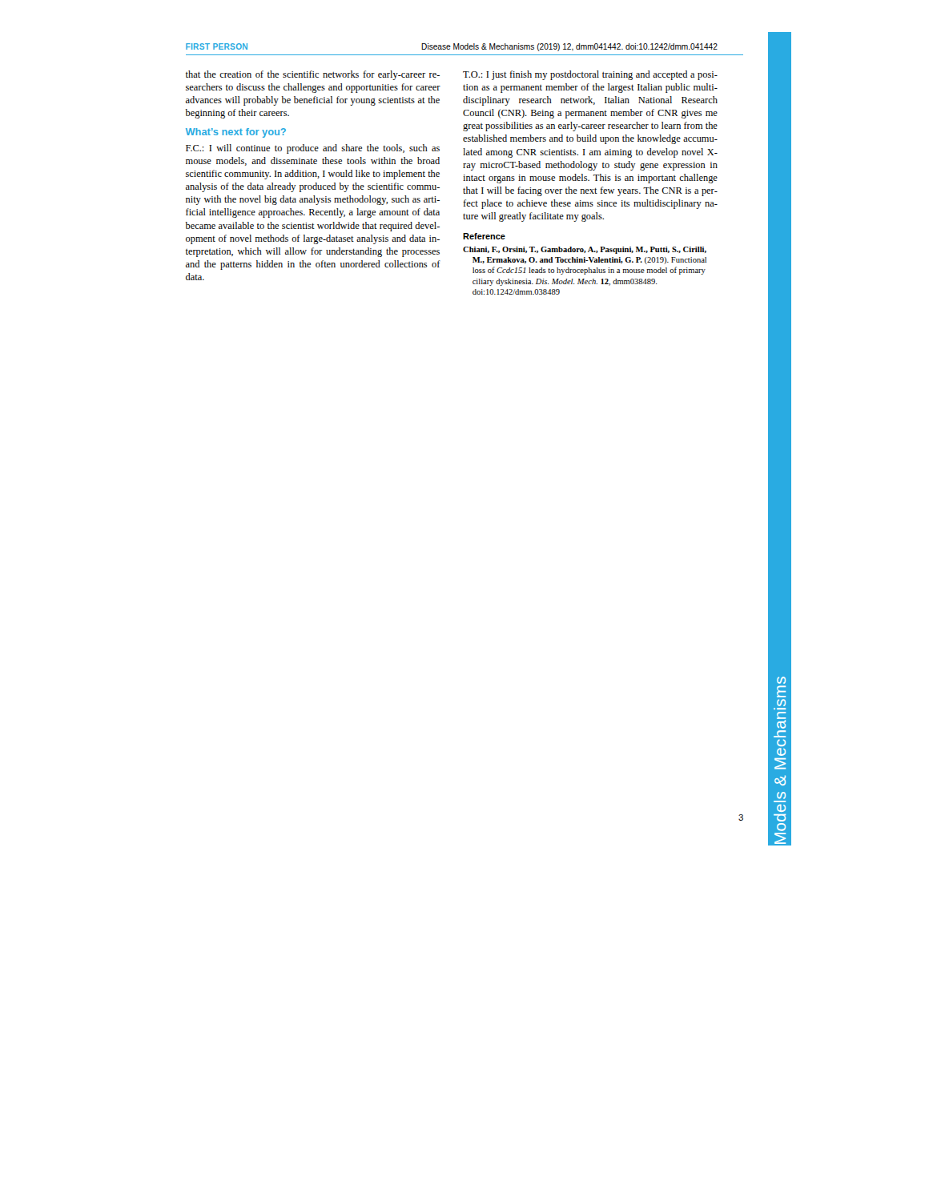Disease Models & Mechanisms
FIRST PERSON Disease Models & Mechanisms (2019) 12, dmm041442. doi:10.1242/dmm.041442
that the creation of the scientific networks for early-career researchers to discuss the challenges and opportunities for career advances will probably be beneficial for young scientists at the beginning of their careers.
What’s next for you?
F.C.: I will continue to produce and share the tools, such as mouse models, and disseminate these tools within the broad scientific community. In addition, I would like to implement the analysis of the data already produced by the scientific community with the novel big data analysis methodology, such as artificial intelligence approaches. Recently, a large amount of data became available to the scientist worldwide that required development of novel methods of large-dataset analysis and data interpretation, which will allow for understanding the processes and the patterns hidden in the often unordered collections of data.
T.O.: I just finish my postdoctoral training and accepted a position as a permanent member of the largest Italian public multidisciplinary research network, Italian National Research Council (CNR). Being a permanent member of CNR gives me great possibilities as an early-career researcher to learn from the established members and to build upon the knowledge accumulated among CNR scientists. I am aiming to develop novel X-ray microCT-based methodology to study gene expression in intact organs in mouse models. This is an important challenge that I will be facing over the next few years. The CNR is a perfect place to achieve these aims since its multidisciplinary nature will greatly facilitate my goals.
Reference
Chiani, F., Orsini, T., Gambadoro, A., Pasquini, M., Putti, S., Cirilli, M., Ermakova, O. and Tocchini-Valentini, G. P. (2019). Functional loss of Ccdc151 leads to hydrocephalus in a mouse model of primary ciliary dyskinesia. Dis. Model. Mech. 12, dmm038489. doi:10.1242/dmm.038489
3